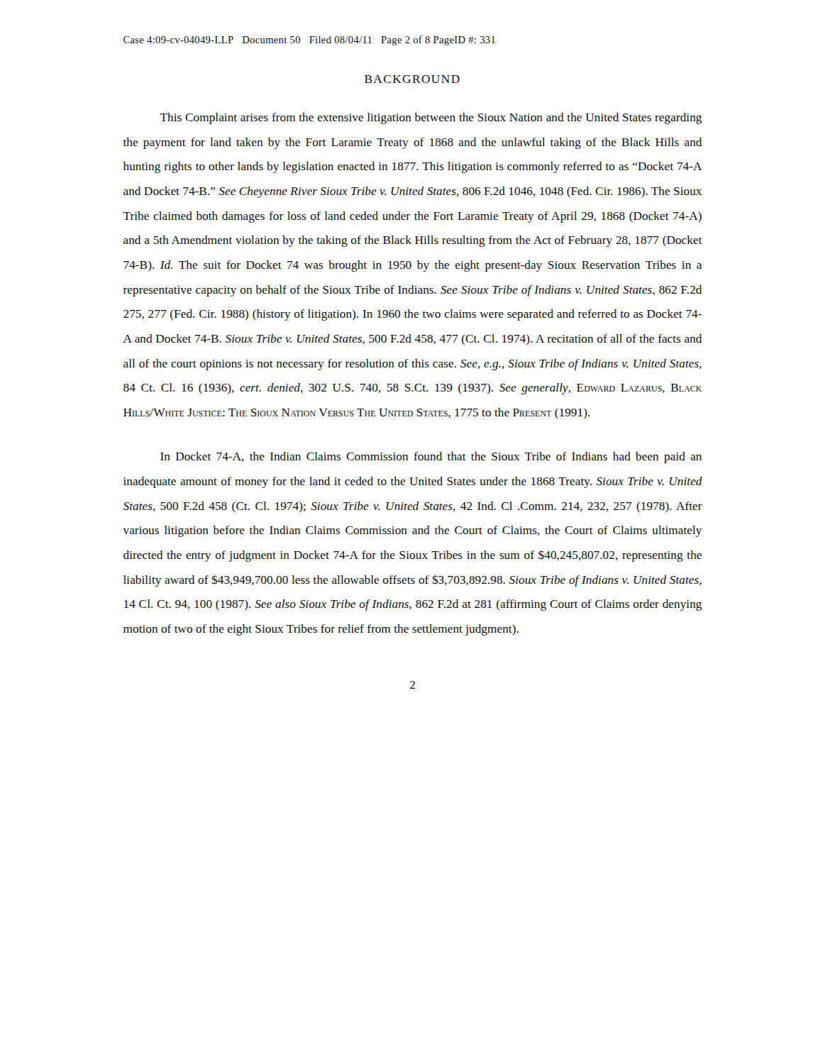Case 4:09-cv-04049-LLP Document 50 Filed 08/04/11 Page 2 of 8 PageID #: 331
BACKGROUND
This Complaint arises from the extensive litigation between the Sioux Nation and the United States regarding the payment for land taken by the Fort Laramie Treaty of 1868 and the unlawful taking of the Black Hills and hunting rights to other lands by legislation enacted in 1877. This litigation is commonly referred to as “Docket 74-A and Docket 74-B.” See Cheyenne River Sioux Tribe v. United States, 806 F.2d 1046, 1048 (Fed. Cir. 1986). The Sioux Tribe claimed both damages for loss of land ceded under the Fort Laramie Treaty of April 29, 1868 (Docket 74-A) and a 5th Amendment violation by the taking of the Black Hills resulting from the Act of February 28, 1877 (Docket 74-B). Id. The suit for Docket 74 was brought in 1950 by the eight present-day Sioux Reservation Tribes in a representative capacity on behalf of the Sioux Tribe of Indians. See Sioux Tribe of Indians v. United States, 862 F.2d 275, 277 (Fed. Cir. 1988) (history of litigation). In 1960 the two claims were separated and referred to as Docket 74-A and Docket 74-B. Sioux Tribe v. United States, 500 F.2d 458, 477 (Ct. Cl. 1974). A recitation of all of the facts and all of the court opinions is not necessary for resolution of this case. See, e.g., Sioux Tribe of Indians v. United States, 84 Ct. Cl. 16 (1936), cert. denied, 302 U.S. 740, 58 S.Ct. 139 (1937). See generally, Edward Lazarus, Black Hills/White Justice: The Sioux Nation Versus The United States, 1775 to the Present (1991).
In Docket 74-A, the Indian Claims Commission found that the Sioux Tribe of Indians had been paid an inadequate amount of money for the land it ceded to the United States under the 1868 Treaty. Sioux Tribe v. United States, 500 F.2d 458 (Ct. Cl. 1974); Sioux Tribe v. United States, 42 Ind. Cl .Comm. 214, 232, 257 (1978). After various litigation before the Indian Claims Commission and the Court of Claims, the Court of Claims ultimately directed the entry of judgment in Docket 74-A for the Sioux Tribes in the sum of $40,245,807.02, representing the liability award of $43,949,700.00 less the allowable offsets of $3,703,892.98. Sioux Tribe of Indians v. United States, 14 Cl. Ct. 94, 100 (1987). See also Sioux Tribe of Indians, 862 F.2d at 281 (affirming Court of Claims order denying motion of two of the eight Sioux Tribes for relief from the settlement judgment).
2